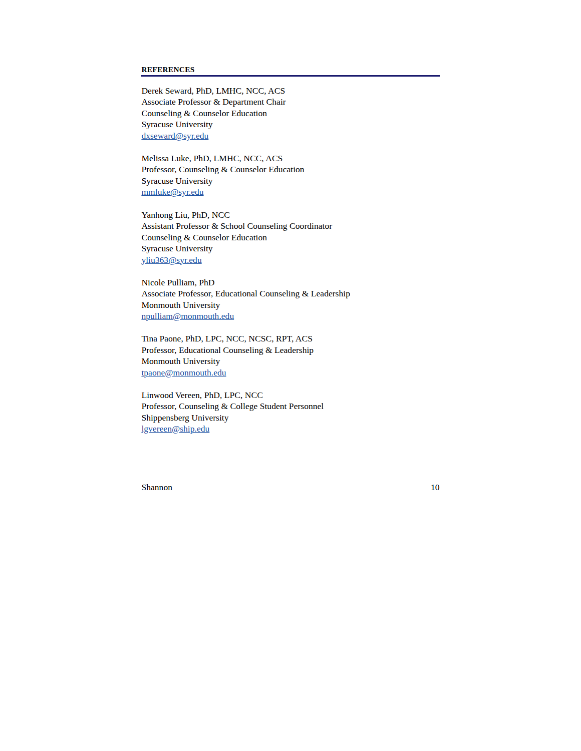REFERENCES
Derek Seward, PhD, LMHC, NCC, ACS
Associate Professor & Department Chair
Counseling & Counselor Education
Syracuse University
dxseward@syr.edu
Melissa Luke, PhD, LMHC, NCC, ACS
Professor, Counseling & Counselor Education
Syracuse University
mmluke@syr.edu
Yanhong Liu, PhD, NCC
Assistant Professor & School Counseling Coordinator
Counseling & Counselor Education
Syracuse University
yliu363@syr.edu
Nicole Pulliam, PhD
Associate Professor, Educational Counseling & Leadership
Monmouth University
npulliam@monmouth.edu
Tina Paone, PhD, LPC, NCC, NCSC, RPT, ACS
Professor, Educational Counseling & Leadership
Monmouth University
tpaone@monmouth.edu
Linwood Vereen, PhD, LPC, NCC
Professor, Counseling & College Student Personnel
Shippensberg University
lgvereen@ship.edu
Shannon
10